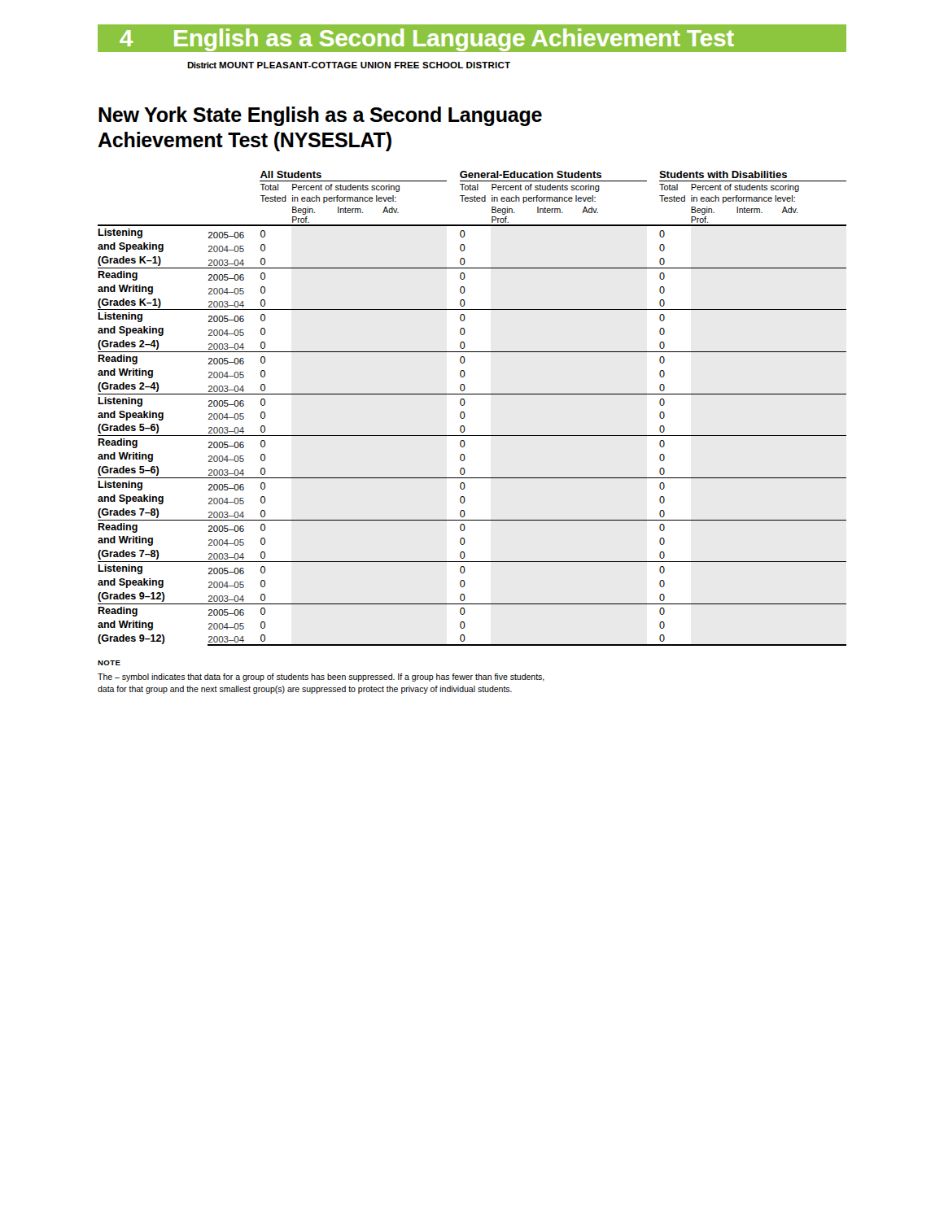4
English as a Second Language Achievement Test
District MOUNT PLEASANT-COTTAGE UNION FREE SCHOOL DISTRICT
New York State English as a Second Language
Achievement Test (NYSESLAT)
| | | All Students | | General-Education Students | | Students with Disabilities |
| --- | --- | --- | --- | --- | --- | --- |
| | | Total Tested | Percent of students scoring in each performance level: | | Total Tested | Percent of students scoring in each performance level: | | Total Tested | Percent of students scoring in each performance level: |
| | | | Begin. Interm. Adv. Prof. | | | Begin. Interm. Adv. Prof. | | | Begin. Interm. Adv. Prof. |
| Listening and Speaking (Grades K–1) | 2005–06 | 0 | | | 0 | | | 0 | |
| 2004–05 | 0 | | | 0 | | | 0 | |
| 2003–04 | 0 | | | 0 | | | 0 | |
| Reading and Writing (Grades K–1) | 2005–06 | 0 | | | 0 | | | 0 | |
| 2004–05 | 0 | | | 0 | | | 0 | |
| 2003–04 | 0 | | | 0 | | | 0 | |
| Listening and Speaking (Grades 2–4) | 2005–06 | 0 | | | 0 | | | 0 | |
| 2004–05 | 0 | | | 0 | | | 0 | |
| 2003–04 | 0 | | | 0 | | | 0 | |
| Reading and Writing (Grades 2–4) | 2005–06 | 0 | | | 0 | | | 0 | |
| 2004–05 | 0 | | | 0 | | | 0 | |
| 2003–04 | 0 | | | 0 | | | 0 | |
| Listening and Speaking (Grades 5–6) | 2005–06 | 0 | | | 0 | | | 0 | |
| 2004–05 | 0 | | | 0 | | | 0 | |
| 2003–04 | 0 | | | 0 | | | 0 | |
| Reading and Writing (Grades 5–6) | 2005–06 | 0 | | | 0 | | | 0 | |
| 2004–05 | 0 | | | 0 | | | 0 | |
| 2003–04 | 0 | | | 0 | | | 0 | |
| Listening and Speaking (Grades 7–8) | 2005–06 | 0 | | | 0 | | | 0 | |
| 2004–05 | 0 | | | 0 | | | 0 | |
| 2003–04 | 0 | | | 0 | | | 0 | |
| Reading and Writing (Grades 7–8) | 2005–06 | 0 | | | 0 | | | 0 | |
| 2004–05 | 0 | | | 0 | | | 0 | |
| 2003–04 | 0 | | | 0 | | | 0 | |
| Listening and Speaking (Grades 9–12) | 2005–06 | 0 | | | 0 | | | 0 | |
| 2004–05 | 0 | | | 0 | | | 0 | |
| 2003–04 | 0 | | | 0 | | | 0 | |
| Reading and Writing (Grades 9–12) | 2005–06 | 0 | | | 0 | | | 0 | |
| 2004–05 | 0 | | | 0 | | | 0 | |
| 2003–04 | 0 | | | 0 | | | 0 | |
NOTE The – symbol indicates that data for a group of students has been suppressed. If a group has fewer than five students,
data for that group and the next smallest group(s) are suppressed to protect the privacy of individual students.